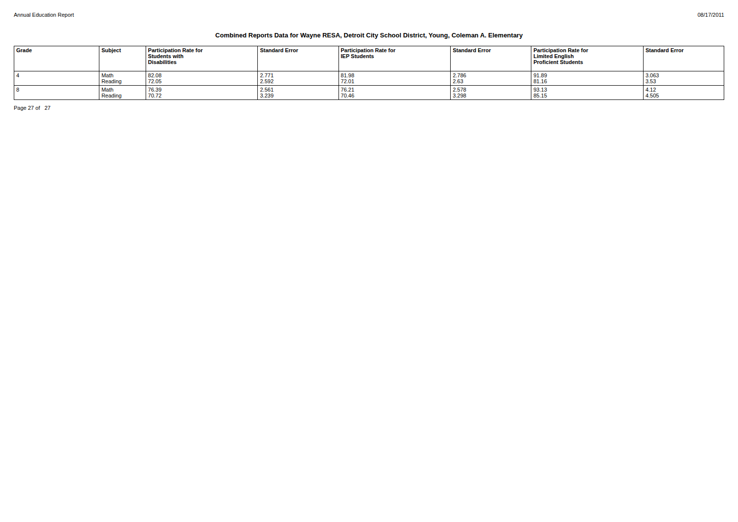Annual Education Report
08/17/2011
Combined Reports Data for Wayne RESA, Detroit City School District, Young, Coleman A. Elementary
| Grade | Subject | Participation Rate for Students with Disabilities | Standard Error | Participation Rate for IEP Students | Standard Error | Participation Rate for Limited English Proficient Students | Standard Error |
| --- | --- | --- | --- | --- | --- | --- | --- |
| 4 | Math Reading | 82.08 72.05 | 2.771 2.592 | 81.98 72.01 | 2.786 2.63 | 91.89 81.16 | 3.063 3.53 |
| 8 | Math Reading | 76.39 70.72 | 2.561 3.239 | 76.21 70.46 | 2.578 3.298 | 93.13 85.15 | 4.12 4.505 |
Page 27 of 27